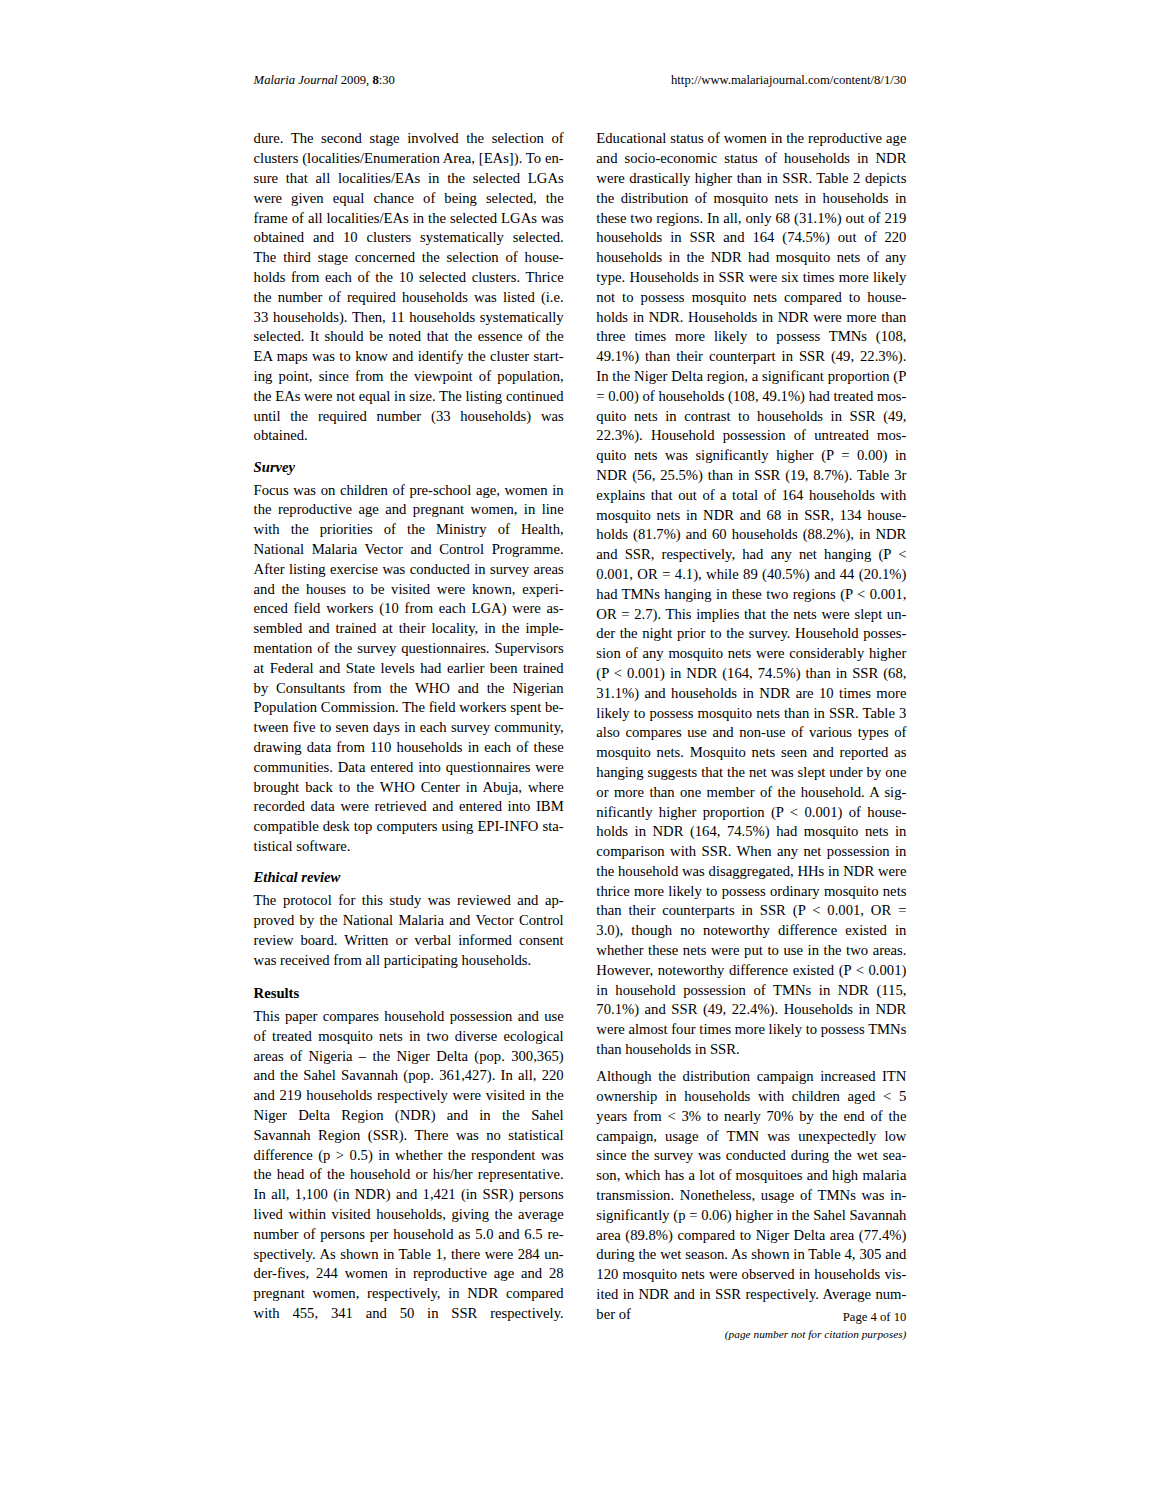Malaria Journal 2009, 8:30
http://www.malariajournal.com/content/8/1/30
dure. The second stage involved the selection of clusters (localities/Enumeration Area, [EAs]). To ensure that all localities/EAs in the selected LGAs were given equal chance of being selected, the frame of all localities/EAs in the selected LGAs was obtained and 10 clusters systematically selected. The third stage concerned the selection of households from each of the 10 selected clusters. Thrice the number of required households was listed (i.e. 33 households). Then, 11 households systematically selected. It should be noted that the essence of the EA maps was to know and identify the cluster starting point, since from the viewpoint of population, the EAs were not equal in size. The listing continued until the required number (33 households) was obtained.
Survey
Focus was on children of pre-school age, women in the reproductive age and pregnant women, in line with the priorities of the Ministry of Health, National Malaria Vector and Control Programme. After listing exercise was conducted in survey areas and the houses to be visited were known, experienced field workers (10 from each LGA) were assembled and trained at their locality, in the implementation of the survey questionnaires. Supervisors at Federal and State levels had earlier been trained by Consultants from the WHO and the Nigerian Population Commission. The field workers spent between five to seven days in each survey community, drawing data from 110 households in each of these communities. Data entered into questionnaires were brought back to the WHO Center in Abuja, where recorded data were retrieved and entered into IBM compatible desk top computers using EPI-INFO statistical software.
Ethical review
The protocol for this study was reviewed and approved by the National Malaria and Vector Control review board. Written or verbal informed consent was received from all participating households.
Results
This paper compares household possession and use of treated mosquito nets in two diverse ecological areas of Nigeria – the Niger Delta (pop. 300,365) and the Sahel Savannah (pop. 361,427). In all, 220 and 219 households respectively were visited in the Niger Delta Region (NDR) and in the Sahel Savannah Region (SSR). There was no statistical difference (p > 0.5) in whether the respondent was the head of the household or his/her representative. In all, 1,100 (in NDR) and 1,421 (in SSR) persons lived within visited households, giving the average number of persons per household as 5.0 and 6.5 respectively. As shown in Table 1, there were 284 under-fives, 244 women in reproductive age and 28 pregnant women, respectively, in NDR compared with 455, 341 and 50 in SSR respectively. Educational status of women in the reproductive age and socio-economic status of households in NDR were drastically higher than in SSR. Table 2 depicts the distribution of mosquito nets in households in these two regions. In all, only 68 (31.1%) out of 219 households in SSR and 164 (74.5%) out of 220 households in the NDR had mosquito nets of any type. Households in SSR were six times more likely not to possess mosquito nets compared to households in NDR. Households in NDR were more than three times more likely to possess TMNs (108, 49.1%) than their counterpart in SSR (49, 22.3%). In the Niger Delta region, a significant proportion (P = 0.00) of households (108, 49.1%) had treated mosquito nets in contrast to households in SSR (49, 22.3%). Household possession of untreated mosquito nets was significantly higher (P = 0.00) in NDR (56, 25.5%) than in SSR (19, 8.7%). Table 3r explains that out of a total of 164 households with mosquito nets in NDR and 68 in SSR, 134 households (81.7%) and 60 households (88.2%), in NDR and SSR, respectively, had any net hanging (P < 0.001, OR = 4.1), while 89 (40.5%) and 44 (20.1%) had TMNs hanging in these two regions (P < 0.001, OR = 2.7). This implies that the nets were slept under the night prior to the survey. Household possession of any mosquito nets were considerably higher (P < 0.001) in NDR (164, 74.5%) than in SSR (68, 31.1%) and households in NDR are 10 times more likely to possess mosquito nets than in SSR. Table 3 also compares use and non-use of various types of mosquito nets. Mosquito nets seen and reported as hanging suggests that the net was slept under by one or more than one member of the household. A significantly higher proportion (P < 0.001) of households in NDR (164, 74.5%) had mosquito nets in comparison with SSR. When any net possession in the household was disaggregated, HHs in NDR were thrice more likely to possess ordinary mosquito nets than their counterparts in SSR (P < 0.001, OR = 3.0), though no noteworthy difference existed in whether these nets were put to use in the two areas. However, noteworthy difference existed (P < 0.001) in household possession of TMNs in NDR (115, 70.1%) and SSR (49, 22.4%). Households in NDR were almost four times more likely to possess TMNs than households in SSR.
Although the distribution campaign increased ITN ownership in households with children aged < 5 years from < 3% to nearly 70% by the end of the campaign, usage of TMN was unexpectedly low since the survey was conducted during the wet season, which has a lot of mosquitoes and high malaria transmission. Nonetheless, usage of TMNs was insignificantly (p = 0.06) higher in the Sahel Savannah area (89.8%) compared to Niger Delta area (77.4%) during the wet season. As shown in Table 4, 305 and 120 mosquito nets were observed in households visited in NDR and in SSR respectively. Average number of
Page 4 of 10 (page number not for citation purposes)